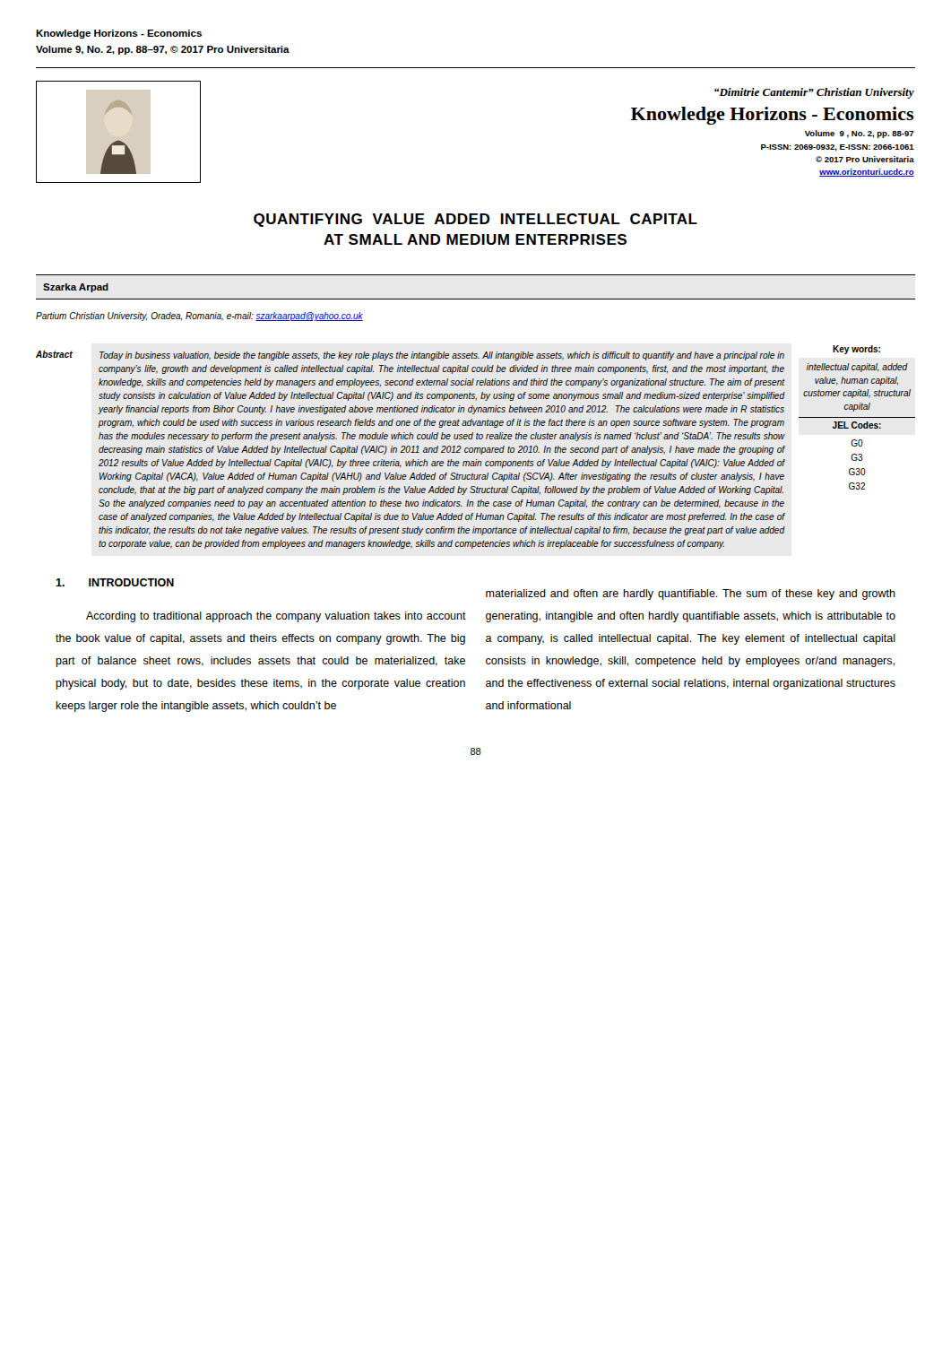Knowledge Horizons - Economics
Volume 9, No. 2, pp. 88–97, © 2017 Pro Universitaria
“Dimitrie Cantemir” Christian University
Knowledge Horizons - Economics
Volume 9 , No. 2, pp. 88-97
P-ISSN: 2069-0932, E-ISSN: 2066-1061
© 2017 Pro Universitaria
www.orizonturi.ucdc.ro
QUANTIFYING VALUE ADDED INTELLECTUAL CAPITAL
AT SMALL AND MEDIUM ENTERPRISES
Szarka Arpad
Partium Christian University, Oradea, Romania, e-mail: szarkaarpad@yahoo.co.uk
Abstract
Today in business valuation, beside the tangible assets, the key role plays the intangible assets. All intangible assets, which is difficult to quantify and have a principal role in company’s life, growth and development is called intellectual capital. The intellectual capital could be divided in three main components, first, and the most important, the knowledge, skills and competencies held by managers and employees, second external social relations and third the company’s organizational structure. The aim of present study consists in calculation of Value Added by Intellectual Capital (VAIC) and its components, by using of some anonymous small and medium-sized enterprise’ simplified yearly financial reports from Bihor County. I have investigated above mentioned indicator in dynamics between 2010 and 2012. The calculations were made in R statistics program, which could be used with success in various research fields and one of the great advantage of it is the fact there is an open source software system. The program has the modules necessary to perform the present analysis. The module which could be used to realize the cluster analysis is named ‘hclust’ and ‘StaDA’. The results show decreasing main statistics of Value Added by Intellectual Capital (VAIC) in 2011 and 2012 compared to 2010. In the second part of analysis, I have made the grouping of 2012 results of Value Added by Intellectual Capital (VAIC), by three criteria, which are the main components of Value Added by Intellectual Capital (VAIC): Value Added of Working Capital (VACA), Value Added of Human Capital (VAHU) and Value Added of Structural Capital (SCVA). After investigating the results of cluster analysis, I have conclude, that at the big part of analyzed company the main problem is the Value Added by Structural Capital, followed by the problem of Value Added of Working Capital. So the analyzed companies need to pay an accentuated attention to these two indicators. In the case of Human Capital, the contrary can be determined, because in the case of analyzed companies, the Value Added by Intellectual Capital is due to Value Added of Human Capital. The results of this indicator are most preferred. In the case of this indicator, the results do not take negative values. The results of present study confirm the importance of intellectual capital to firm, because the great part of value added to corporate value, can be provided from employees and managers knowledge, skills and competencies which is irreplaceable for successfulness of company.
Key words:
intellectual capital, added value, human capital, customer capital, structural capital
JEL Codes:
G0
G3
G30
G32
1. INTRODUCTION
According to traditional approach the company valuation takes into account the book value of capital, assets and theirs effects on company growth. The big part of balance sheet rows, includes assets that could be materialized, take physical body, but to date, besides these items, in the corporate value creation keeps larger role the intangible assets, which couldn’t be
materialized and often are hardly quantifiable. The sum of these key and growth generating, intangible and often hardly quantifiable assets, which is attributable to a company, is called intellectual capital. The key element of intellectual capital consists in knowledge, skill, competence held by employees or/and managers, and the effectiveness of external social relations, internal organizational structures and informational
88